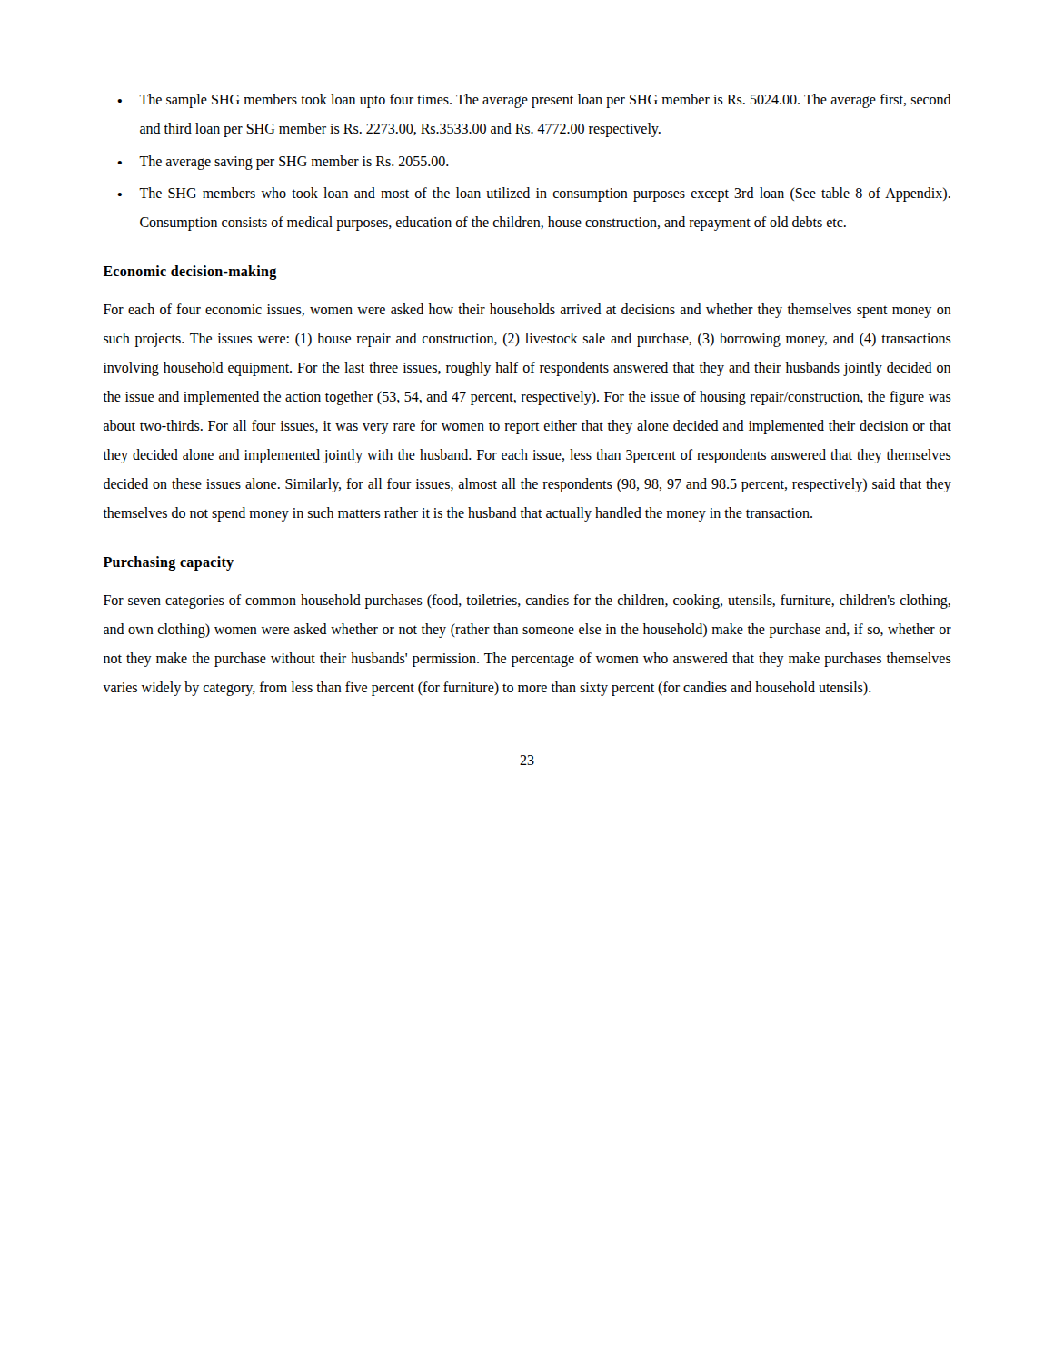The sample SHG members took loan upto four times. The average present loan per SHG member is Rs. 5024.00. The average first, second and third loan per SHG member is Rs. 2273.00, Rs.3533.00 and Rs. 4772.00 respectively.
The average saving per SHG member is Rs. 2055.00.
The SHG members who took loan and most of the loan utilized in consumption purposes except 3rd loan (See table 8 of Appendix). Consumption consists of medical purposes, education of the children, house construction, and repayment of old debts etc.
Economic decision-making
For each of four economic issues, women were asked how their households arrived at decisions and whether they themselves spent money on such projects. The issues were: (1) house repair and construction, (2) livestock sale and purchase, (3) borrowing money, and (4) transactions involving household equipment. For the last three issues, roughly half of respondents answered that they and their husbands jointly decided on the issue and implemented the action together (53, 54, and 47 percent, respectively). For the issue of housing repair/construction, the figure was about two-thirds. For all four issues, it was very rare for women to report either that they alone decided and implemented their decision or that they decided alone and implemented jointly with the husband. For each issue, less than 3percent of respondents answered that they themselves decided on these issues alone. Similarly, for all four issues, almost all the respondents (98, 98, 97 and 98.5 percent, respectively) said that they themselves do not spend money in such matters rather it is the husband that actually handled the money in the transaction.
Purchasing capacity
For seven categories of common household purchases (food, toiletries, candies for the children, cooking, utensils, furniture, children's clothing, and own clothing) women were asked whether or not they (rather than someone else in the household) make the purchase and, if so, whether or not they make the purchase without their husbands' permission. The percentage of women who answered that they make purchases themselves varies widely by category, from less than five percent (for furniture) to more than sixty percent (for candies and household utensils).
23